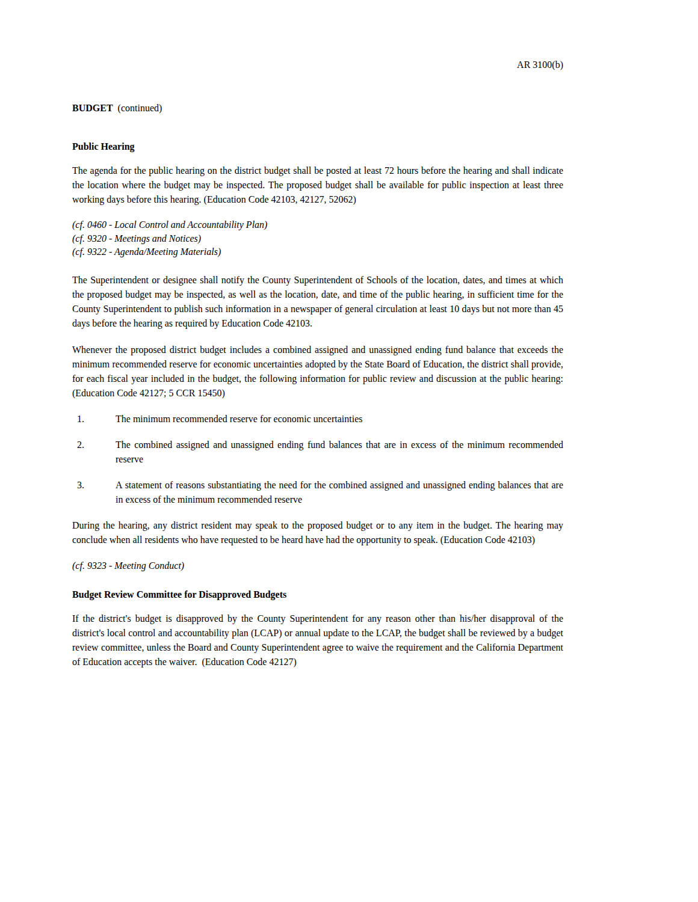AR 3100(b)
BUDGET (continued)
Public Hearing
The agenda for the public hearing on the district budget shall be posted at least 72 hours before the hearing and shall indicate the location where the budget may be inspected. The proposed budget shall be available for public inspection at least three working days before this hearing. (Education Code 42103, 42127, 52062)
(cf. 0460 - Local Control and Accountability Plan)
(cf. 9320 - Meetings and Notices)
(cf. 9322 - Agenda/Meeting Materials)
The Superintendent or designee shall notify the County Superintendent of Schools of the location, dates, and times at which the proposed budget may be inspected, as well as the location, date, and time of the public hearing, in sufficient time for the County Superintendent to publish such information in a newspaper of general circulation at least 10 days but not more than 45 days before the hearing as required by Education Code 42103.
Whenever the proposed district budget includes a combined assigned and unassigned ending fund balance that exceeds the minimum recommended reserve for economic uncertainties adopted by the State Board of Education, the district shall provide, for each fiscal year included in the budget, the following information for public review and discussion at the public hearing: (Education Code 42127; 5 CCR 15450)
The minimum recommended reserve for economic uncertainties
The combined assigned and unassigned ending fund balances that are in excess of the minimum recommended reserve
A statement of reasons substantiating the need for the combined assigned and unassigned ending balances that are in excess of the minimum recommended reserve
During the hearing, any district resident may speak to the proposed budget or to any item in the budget. The hearing may conclude when all residents who have requested to be heard have had the opportunity to speak. (Education Code 42103)
(cf. 9323 - Meeting Conduct)
Budget Review Committee for Disapproved Budgets
If the district's budget is disapproved by the County Superintendent for any reason other than his/her disapproval of the district's local control and accountability plan (LCAP) or annual update to the LCAP, the budget shall be reviewed by a budget review committee, unless the Board and County Superintendent agree to waive the requirement and the California Department of Education accepts the waiver. (Education Code 42127)